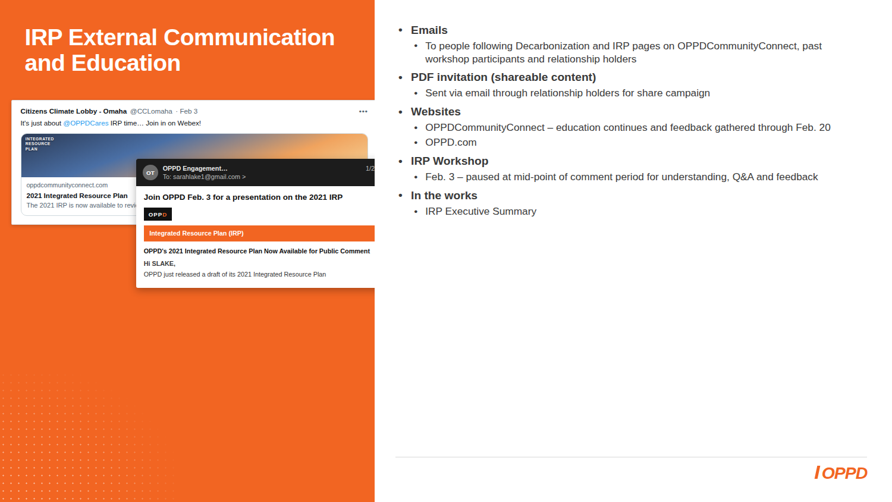IRP External Communication and Education
Citizens Climate Lobby - Omaha @CCLomaha · Feb 3 •••
It's just about @OPPDCares IRP time… Join in on Webex!
oppdcommunityconnect.com
2021 Integrated Resource Plan
The 2021 IRP is now available to review for public comments. Please join us for a virtual presentation…
OT
OPPD Engagement… 1/21/22
To: sarahlake1@gmail.com >
Join OPPD Feb. 3 for a presentation on the 2021 IRP
OPPD
Integrated Resource Plan (IRP)
OPPD's 2021 Integrated Resource Plan Now Available for Public Comment
Hi SLAKE,
OPPD just released a draft of its 2021 Integrated Resource Plan
Emails
To people following Decarbonization and IRP pages on OPPDCommunityConnect, past workshop participants and relationship holders
PDF invitation (shareable content)
Sent via email through relationship holders for share campaign
Websites
OPPDCommunityConnect – education continues and feedback gathered through Feb. 20
OPPD.com
IRP Workshop
Feb. 3 – paused at mid-point of comment period for understanding, Q&A and feedback
In the works
IRP Executive Summary
OPPD